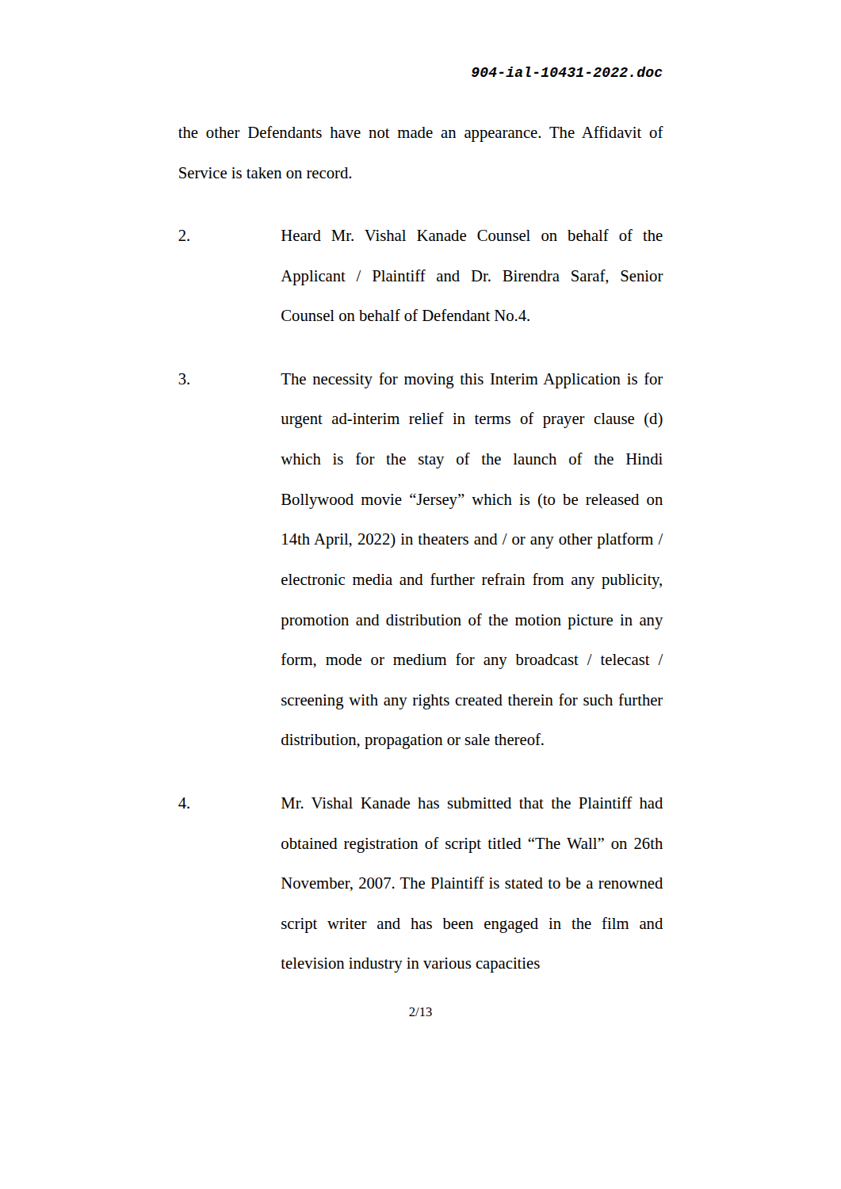904-ial-10431-2022.doc
the other Defendants have not made an appearance. The Affidavit of Service is taken on record.
2.
Heard Mr. Vishal Kanade Counsel on behalf of the Applicant / Plaintiff and Dr. Birendra Saraf, Senior Counsel on behalf of Defendant No.4.
3.
The necessity for moving this Interim Application is for urgent ad-interim relief in terms of prayer clause (d) which is for the stay of the launch of the Hindi Bollywood movie “Jersey” which is (to be released on 14th April, 2022) in theaters and / or any other platform / electronic media and further refrain from any publicity, promotion and distribution of the motion picture in any form, mode or medium for any broadcast / telecast / screening with any rights created therein for such further distribution, propagation or sale thereof.
4.
Mr. Vishal Kanade has submitted that the Plaintiff had obtained registration of script titled “The Wall” on 26th November, 2007. The Plaintiff is stated to be a renowned script writer and has been engaged in the film and television industry in various capacities
2/13